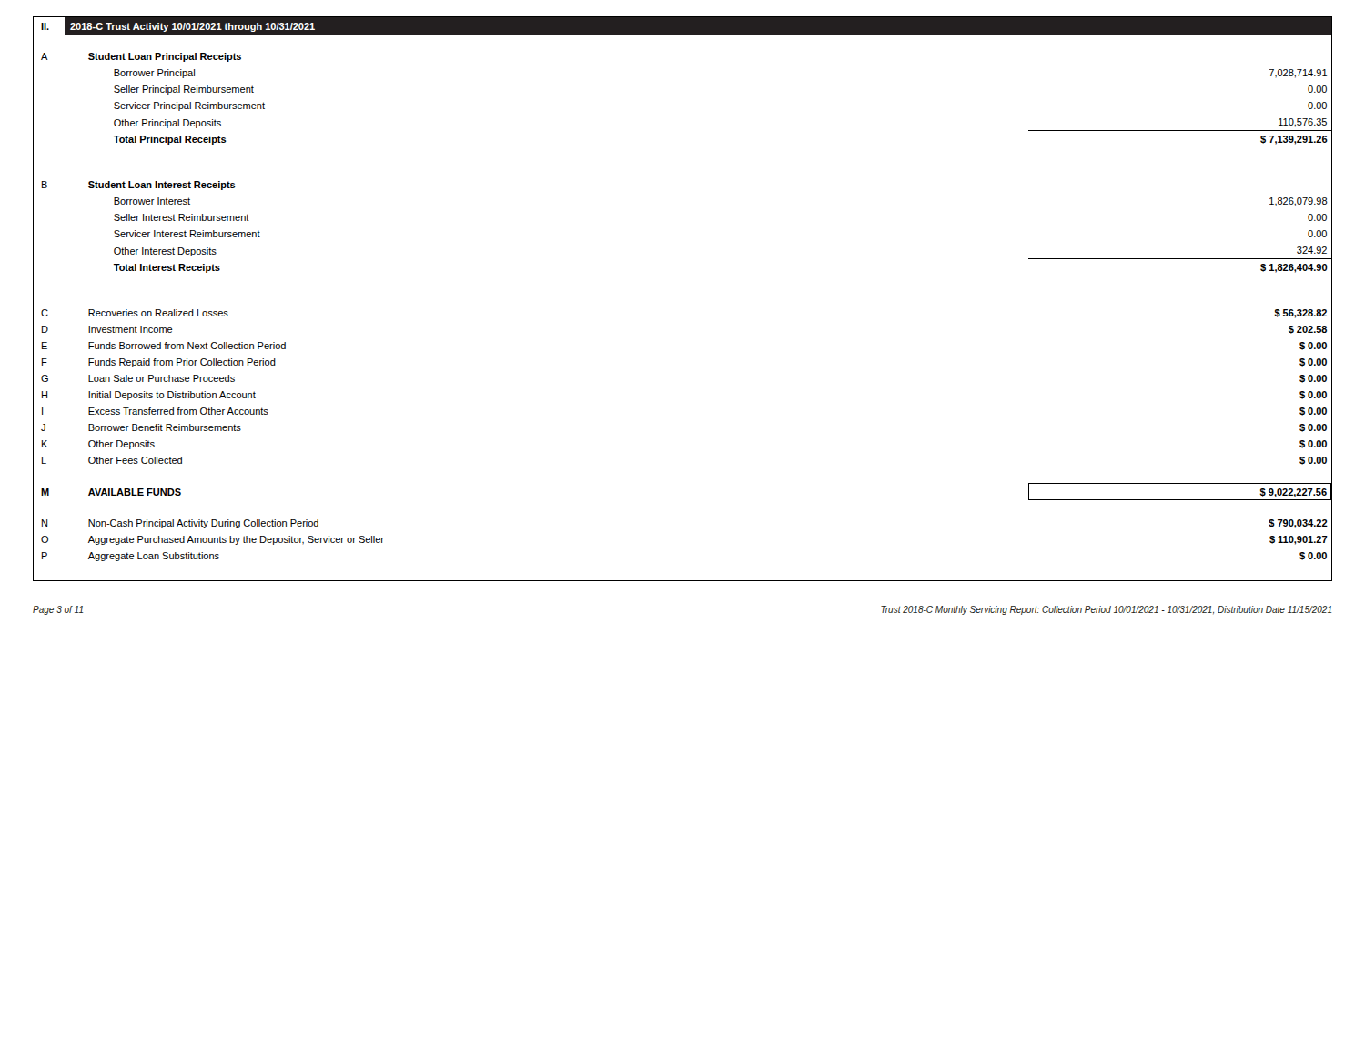II.
2018-C Trust Activity 10/01/2021 through 10/31/2021
| A | Student Loan Principal Receipts | |
| | Borrower Principal | 7,028,714.91 |
| | Seller Principal Reimbursement | 0.00 |
| | Servicer Principal Reimbursement | 0.00 |
| | Other Principal Deposits | 110,576.35 |
| | Total Principal Receipts | $ 7,139,291.26 |
| B | Student Loan Interest Receipts | |
| | Borrower Interest | 1,826,079.98 |
| | Seller Interest Reimbursement | 0.00 |
| | Servicer Interest Reimbursement | 0.00 |
| | Other Interest Deposits | 324.92 |
| | Total Interest Receipts | $ 1,826,404.90 |
| C | Recoveries on Realized Losses | $ 56,328.82 |
| D | Investment Income | $ 202.58 |
| E | Funds Borrowed from Next Collection Period | $ 0.00 |
| F | Funds Repaid from Prior Collection Period | $ 0.00 |
| G | Loan Sale or Purchase Proceeds | $ 0.00 |
| H | Initial Deposits to Distribution Account | $ 0.00 |
| I | Excess Transferred from Other Accounts | $ 0.00 |
| J | Borrower Benefit Reimbursements | $ 0.00 |
| K | Other Deposits | $ 0.00 |
| L | Other Fees Collected | $ 0.00 |
| M | AVAILABLE FUNDS | $ 9,022,227.56 |
| N | Non-Cash Principal Activity During Collection Period | $ 790,034.22 |
| O | Aggregate Purchased Amounts by the Depositor, Servicer or Seller | $ 110,901.27 |
| P | Aggregate Loan Substitutions | $ 0.00 |
Page 3 of 11
Trust 2018-C Monthly Servicing Report: Collection Period 10/01/2021 - 10/31/2021, Distribution Date 11/15/2021